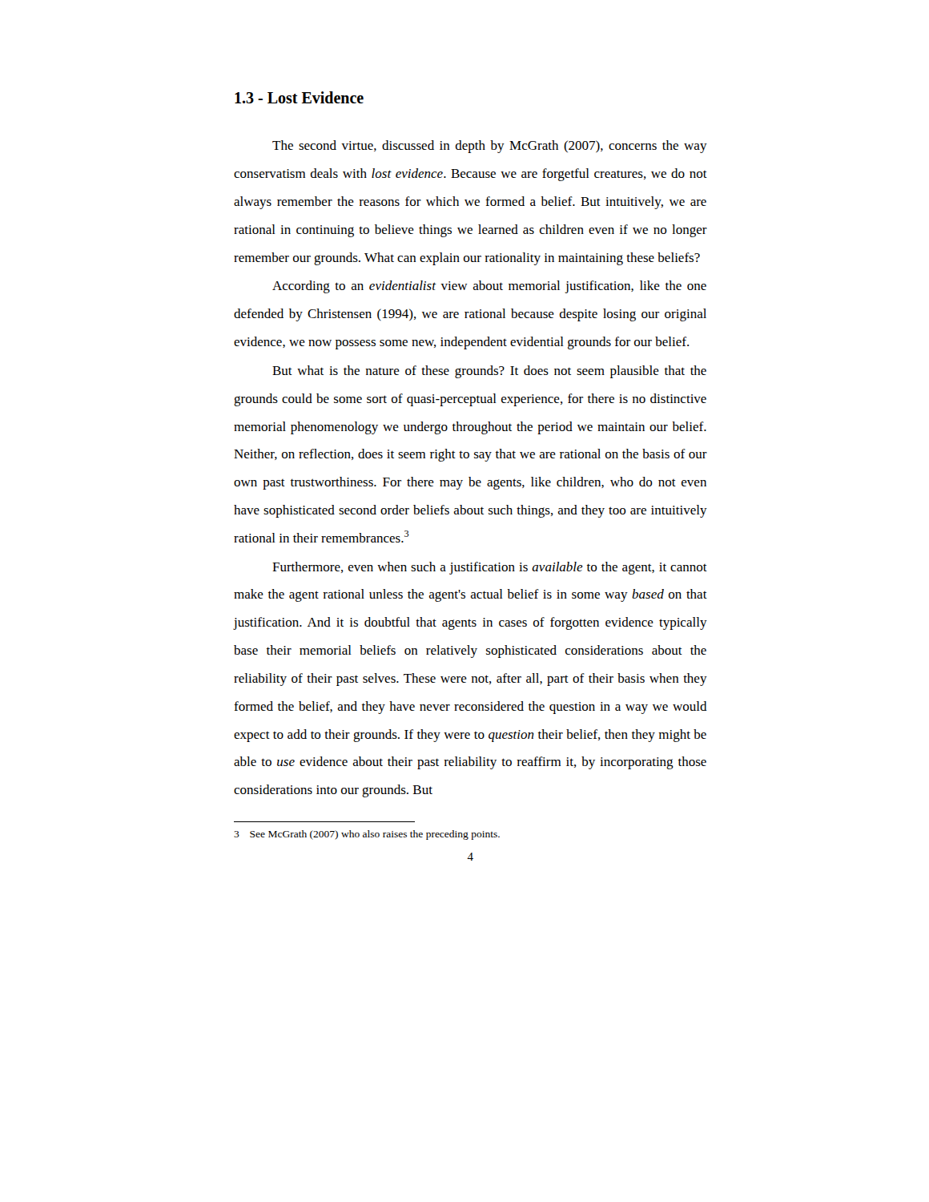1.3 - Lost Evidence
The second virtue, discussed in depth by McGrath (2007), concerns the way conservatism deals with lost evidence. Because we are forgetful creatures, we do not always remember the reasons for which we formed a belief. But intuitively, we are rational in continuing to believe things we learned as children even if we no longer remember our grounds. What can explain our rationality in maintaining these beliefs?
According to an evidentialist view about memorial justification, like the one defended by Christensen (1994), we are rational because despite losing our original evidence, we now possess some new, independent evidential grounds for our belief.
But what is the nature of these grounds? It does not seem plausible that the grounds could be some sort of quasi-perceptual experience, for there is no distinctive memorial phenomenology we undergo throughout the period we maintain our belief. Neither, on reflection, does it seem right to say that we are rational on the basis of our own past trustworthiness. For there may be agents, like children, who do not even have sophisticated second order beliefs about such things, and they too are intuitively rational in their remembrances.3
Furthermore, even when such a justification is available to the agent, it cannot make the agent rational unless the agent's actual belief is in some way based on that justification. And it is doubtful that agents in cases of forgotten evidence typically base their memorial beliefs on relatively sophisticated considerations about the reliability of their past selves. These were not, after all, part of their basis when they formed the belief, and they have never reconsidered the question in a way we would expect to add to their grounds. If they were to question their belief, then they might be able to use evidence about their past reliability to reaffirm it, by incorporating those considerations into our grounds. But
3 See McGrath (2007) who also raises the preceding points.
4